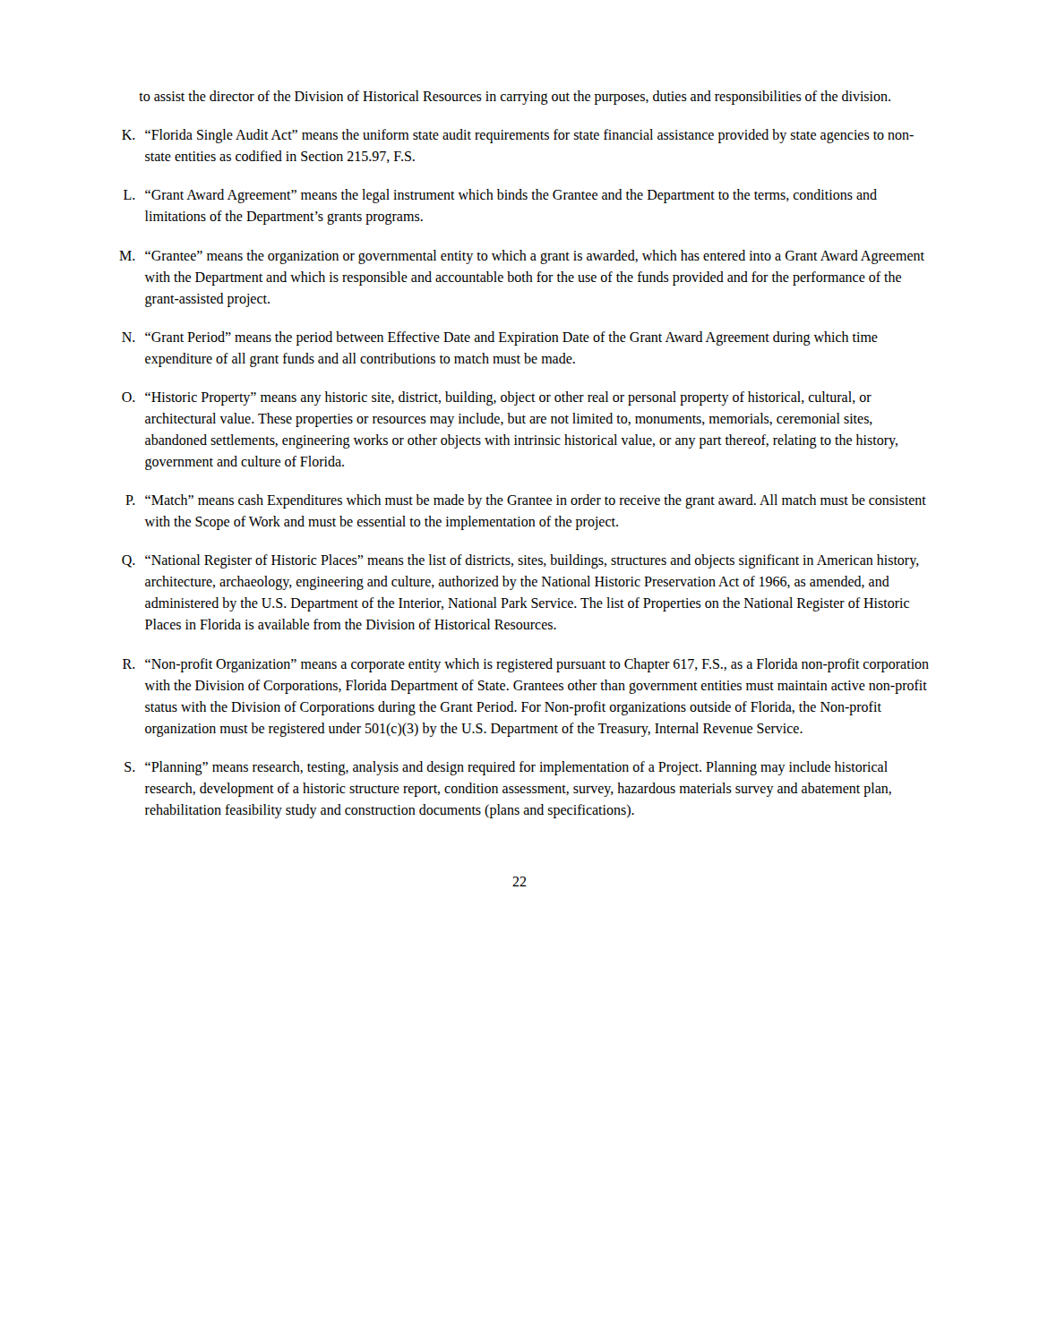to assist the director of the Division of Historical Resources in carrying out the purposes, duties and responsibilities of the division.
“Florida Single Audit Act” means the uniform state audit requirements for state financial assistance provided by state agencies to non-state entities as codified in Section 215.97, F.S.
“Grant Award Agreement” means the legal instrument which binds the Grantee and the Department to the terms, conditions and limitations of the Department’s grants programs.
“Grantee” means the organization or governmental entity to which a grant is awarded, which has entered into a Grant Award Agreement with the Department and which is responsible and accountable both for the use of the funds provided and for the performance of the grant-assisted project.
“Grant Period” means the period between Effective Date and Expiration Date of the Grant Award Agreement during which time expenditure of all grant funds and all contributions to match must be made.
“Historic Property” means any historic site, district, building, object or other real or personal property of historical, cultural, or architectural value. These properties or resources may include, but are not limited to, monuments, memorials, ceremonial sites, abandoned settlements, engineering works or other objects with intrinsic historical value, or any part thereof, relating to the history, government and culture of Florida.
“Match” means cash Expenditures which must be made by the Grantee in order to receive the grant award. All match must be consistent with the Scope of Work and must be essential to the implementation of the project.
“National Register of Historic Places” means the list of districts, sites, buildings, structures and objects significant in American history, architecture, archaeology, engineering and culture, authorized by the National Historic Preservation Act of 1966, as amended, and administered by the U.S. Department of the Interior, National Park Service. The list of Properties on the National Register of Historic Places in Florida is available from the Division of Historical Resources.
“Non-profit Organization” means a corporate entity which is registered pursuant to Chapter 617, F.S., as a Florida non-profit corporation with the Division of Corporations, Florida Department of State. Grantees other than government entities must maintain active non-profit status with the Division of Corporations during the Grant Period. For Non-profit organizations outside of Florida, the Non-profit organization must be registered under 501(c)(3) by the U.S. Department of the Treasury, Internal Revenue Service.
“Planning” means research, testing, analysis and design required for implementation of a Project. Planning may include historical research, development of a historic structure report, condition assessment, survey, hazardous materials survey and abatement plan, rehabilitation feasibility study and construction documents (plans and specifications).
22